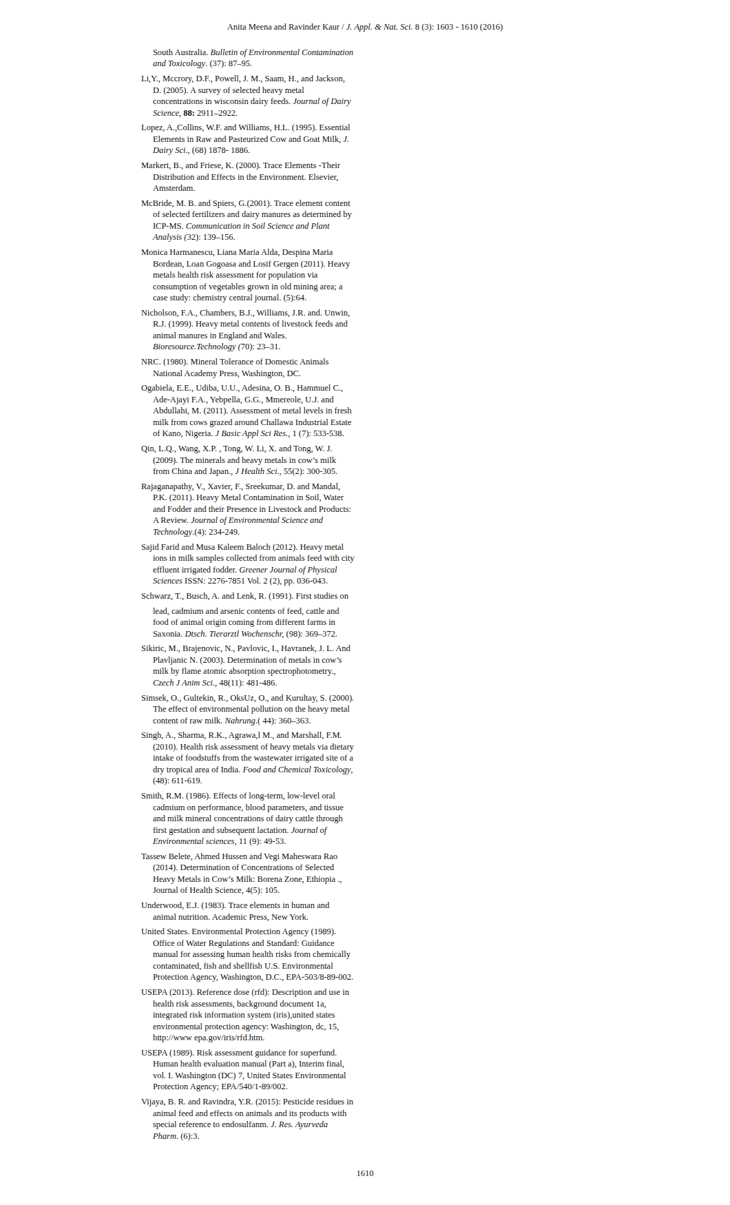Anita Meena and Ravinder Kaur / J. Appl. & Nat. Sci. 8 (3): 1603 - 1610 (2016)
South Australia. Bulletin of Environmental Contamination and Toxicology. (37): 87–95.
Li,Y., Mccrory, D.F., Powell, J. M., Saam, H., and Jackson, D. (2005). A survey of selected heavy metal concentrations in wisconsin dairy feeds. Journal of Dairy Science, 88: 2911–2922.
Lopez, A.,Collins, W.F. and Williams, H.L. (1995). Essential Elements in Raw and Pasteurized Cow and Goat Milk, J. Dairy Sci., (68) 1878- 1886.
Markert, B., and Friese, K. (2000). Trace Elements -Their Distribution and Effects in the Environment. Elsevier, Amsterdam.
McBride, M. B. and Spiers, G.(2001). Trace element content of selected fertilizers and dairy manures as determined by ICP-MS. Communication in Soil Science and Plant Analysis (32): 139–156.
Monica Harmanescu, Liana Maria Alda, Despina Maria Bordean, Loan Gogoasa and Losif Gergen (2011). Heavy metals health risk assessment for population via consumption of vegetables grown in old mining area; a case study: chemistry central journal. (5):64.
Nicholson, F.A., Chambers, B.J., Williams, J.R. and. Unwin, R.J. (1999). Heavy metal contents of livestock feeds and animal manures in England and Wales. Bioresource.Technology (70): 23–31.
NRC. (1980). Mineral Tolerance of Domestic Animals National Academy Press, Washington, DC.
Ogabiela, E.E., Udiba, U.U., Adesina, O. B., Hammuel C., Ade-Ajayi F.A., Yebpella, G.G., Mmereole, U.J. and Abdullahi, M. (2011). Assessment of metal levels in fresh milk from cows grazed around Challawa Industrial Estate of Kano, Nigeria. J Basic Appl Sci Res., 1 (7): 533-538.
Qin, L.Q., Wang, X.P. , Tong, W. Li, X. and Tong, W. J. (2009). The minerals and heavy metals in cow’s milk from China and Japan., J Health Sci., 55(2): 300-305.
Rajaganapathy, V., Xavier, F., Sreekumar, D. and Mandal, P.K. (2011). Heavy Metal Contamination in Soil, Water and Fodder and their Presence in Livestock and Products: A Review. Journal of Environmental Science and Technology.(4): 234-249.
Sajid Farid and Musa Kaleem Baloch (2012). Heavy metal ions in milk samples collected from animals feed with city effluent irrigated fodder. Greener Journal of Physical Sciences ISSN: 2276-7851 Vol. 2 (2), pp. 036-043.
Schwarz, T., Busch, A. and Lenk, R. (1991). First studies on
lead, cadmium and arsenic contents of feed, cattle and food of animal origin coming from different farms in Saxonia. Dtsch. Tierarztl Wochenschr, (98): 369–372.
Sikiric, M., Brajenovic, N., Pavlovic, I., Havranek, J. L. And Plavljanic N. (2003). Determination of metals in cow’s milk by flame atomic absorption spectrophotometry., Czech J Anim Sci., 48(11): 481-486.
Simsek, O., Gultekin, R., OksUz, O., and Kurultay, S. (2000). The effect of environmental pollution on the heavy metal content of raw milk. Nahrung.( 44): 360–363.
Singh, A., Sharma, R.K., Agrawa,l M., and Marshall, F.M. (2010). Health risk assessment of heavy metals via dietary intake of foodstuffs from the wastewater irrigated site of a dry tropical area of India. Food and Chemical Toxicology, (48): 611-619.
Smith, R.M. (1986). Effects of long-term, low-level oral cadmium on performance, blood parameters, and tissue and milk mineral concentrations of dairy cattle through first gestation and subsequent lactation. Journal of Environmental sciences, 11 (9): 49-53.
Tassew Belete, Ahmed Hussen and Vegi Maheswara Rao (2014). Determination of Concentrations of Selected Heavy Metals in Cow’s Milk: Borena Zone, Ethiopia ., Journal of Health Science, 4(5): 105.
Underwood, E.J. (1983). Trace elements in human and animal nutrition. Academic Press, New York.
United States. Environmental Protection Agency (1989). Office of Water Regulations and Standard: Guidance manual for assessing human health risks from chemically contaminated, fish and shellfish U.S. Environmental Protection Agency, Washington, D.C., EPA-503/8-89-002.
USEPA (2013). Reference dose (rfd): Description and use in health risk assessments, background document 1a, integrated risk information system (iris),united states environmental protection agency: Washington, dc, 15, http://www epa.gov/iris/rfd.htm.
USEPA (1989). Risk assessment guidance for superfund. Human health evaluation manual (Part a), Interim final, vol. I. Washington (DC) 7, United States Environmental Protection Agency; EPA/540/1-89/002.
Vijaya, B. R. and Ravindra, Y.R. (2015): Pesticide residues in animal feed and effects on animals and its products with special reference to endosulfanm. J. Res. Ayurveda Pharm. (6):3.
1610